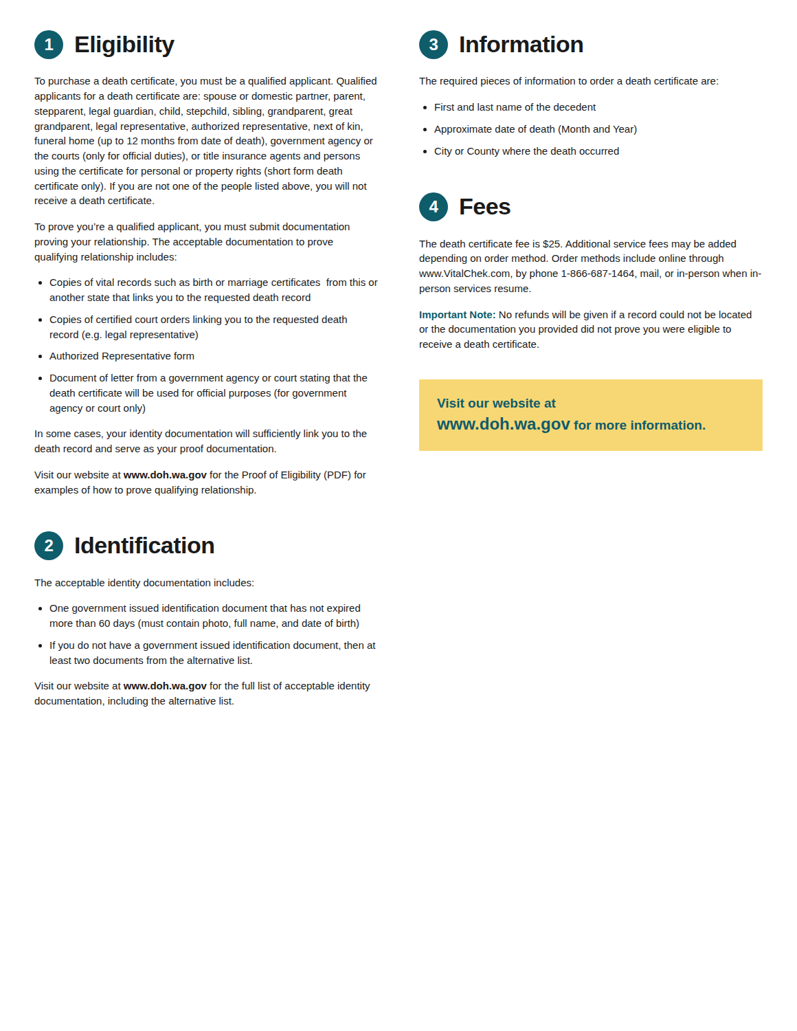1 Eligibility
To purchase a death certificate, you must be a qualified applicant. Qualified applicants for a death certificate are: spouse or domestic partner, parent, stepparent, legal guardian, child, stepchild, sibling, grandparent, great grandparent, legal representative, authorized representative, next of kin, funeral home (up to 12 months from date of death), government agency or the courts (only for official duties), or title insurance agents and persons using the certificate for personal or property rights (short form death certificate only). If you are not one of the people listed above, you will not receive a death certificate.
To prove you’re a qualified applicant, you must submit documentation proving your relationship. The acceptable documentation to prove qualifying relationship includes:
Copies of vital records such as birth or marriage certificates from this or another state that links you to the requested death record
Copies of certified court orders linking you to the requested death record (e.g. legal representative)
Authorized Representative form
Document of letter from a government agency or court stating that the death certificate will be used for official purposes (for government agency or court only)
In some cases, your identity documentation will sufficiently link you to the death record and serve as your proof documentation.
Visit our website at www.doh.wa.gov for the Proof of Eligibility (PDF) for examples of how to prove qualifying relationship.
2 Identification
The acceptable identity documentation includes:
One government issued identification document that has not expired more than 60 days (must contain photo, full name, and date of birth)
If you do not have a government issued identification document, then at least two documents from the alternative list.
Visit our website at www.doh.wa.gov for the full list of acceptable identity documentation, including the alternative list.
3 Information
The required pieces of information to order a death certificate are:
First and last name of the decedent
Approximate date of death (Month and Year)
City or County where the death occurred
4 Fees
The death certificate fee is $25. Additional service fees may be added depending on order method. Order methods include online through www.VitalChek.com, by phone 1-866-687-1464, mail, or in-person when in-person services resume.
Important Note: No refunds will be given if a record could not be located or the documentation you provided did not prove you were eligible to receive a death certificate.
Visit our website at
www.doh.wa.gov for more information.